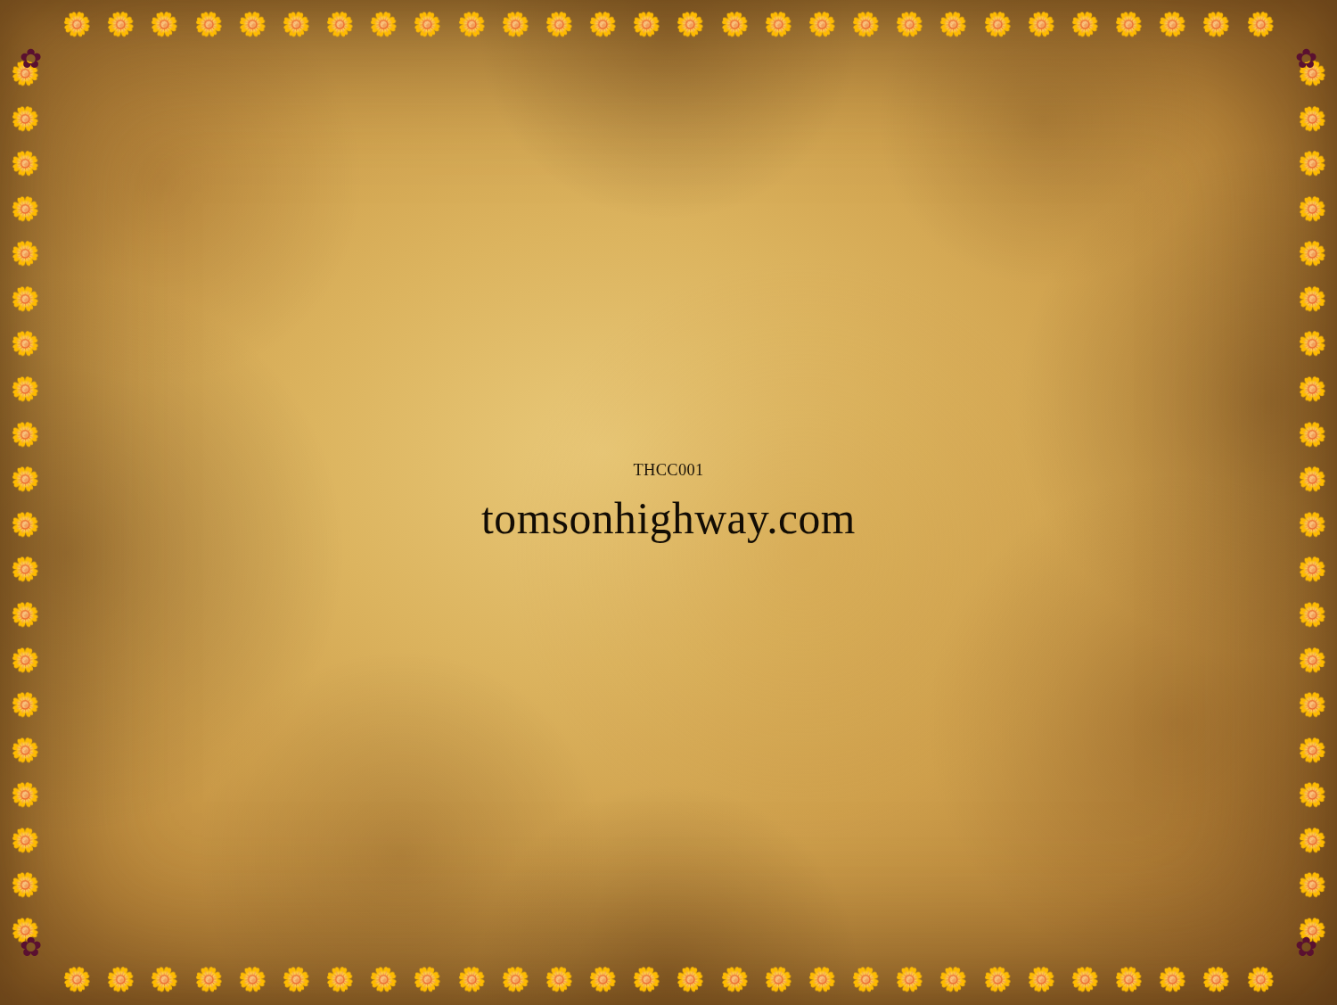🌼🌼🌼🌼🌼 🌼🌼🌼🌼🌼 🌼🌼🌼🌼🌼 🌼🌼🌼🌼🌼 🌼🌼🌼🌼🌼 🌼🌼🌼
🌼🌼🌼🌼🌼 🌼🌼🌼🌼🌼 🌼🌼🌼🌼🌼 🌼🌼🌼🌼🌼 🌼🌼🌼🌼🌼 🌼🌼🌼
🌼🌼🌼🌼🌼 🌼🌼🌼🌼🌼 🌼🌼🌼🌼🌼 🌼🌼🌼🌼🌼
🌼🌼🌼🌼🌼 🌼🌼🌼🌼🌼 🌼🌼🌼🌼🌼 🌼🌼🌼🌼🌼
✿ ✿ ✿ ✿
THCC001
tomsonhighway.com